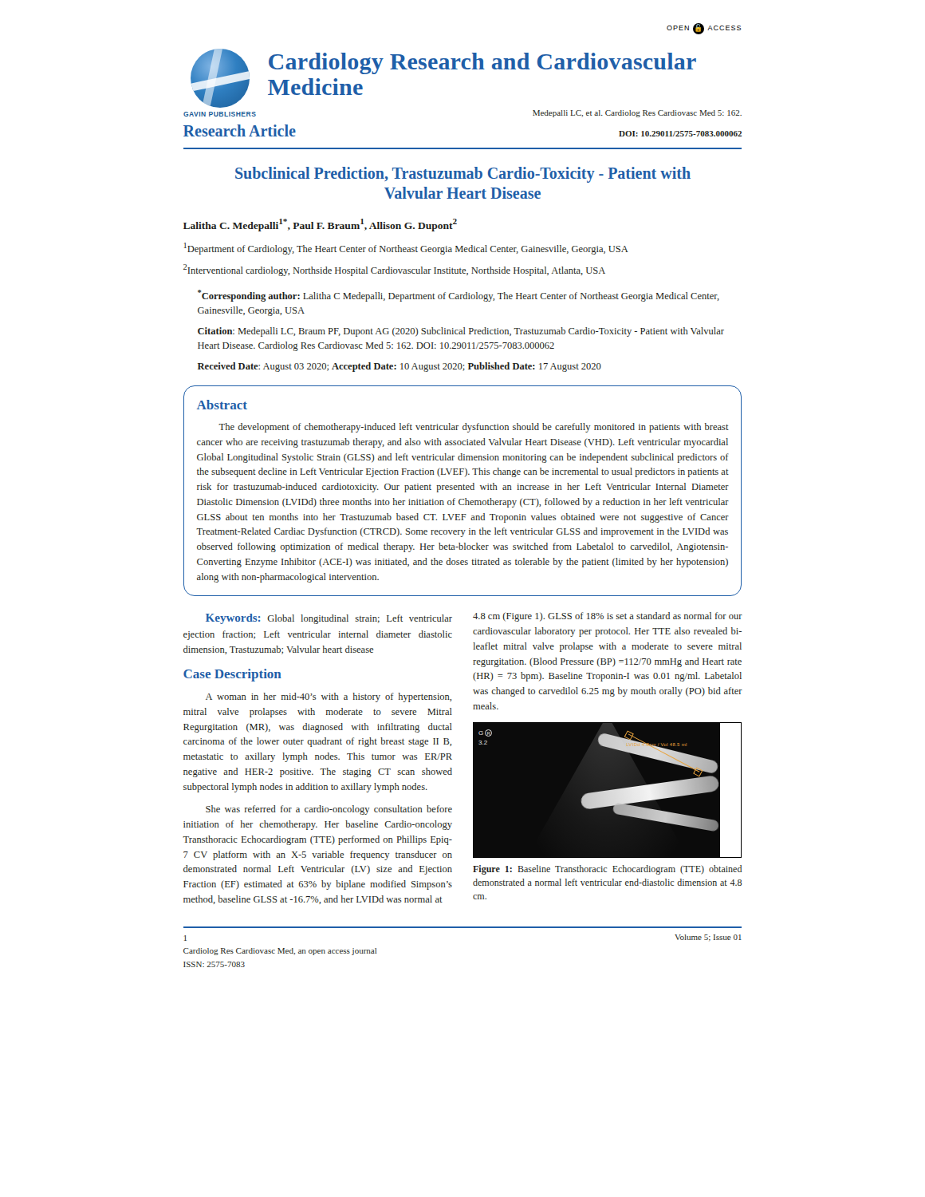OPEN🔓ACCESS
GAVIN PUBLISHERS
Cardiology Research and Cardiovascular Medicine
Medepalli LC, et al. Cardiolog Res Cardiovasc Med 5: 162.
Research Article
DOI: 10.29011/2575-7083.000062
Subclinical Prediction, Trastuzumab Cardio-Toxicity - Patient with
Valvular Heart Disease
Lalitha C. Medepalli1*, Paul F. Braum1, Allison G. Dupont2
1Department of Cardiology, The Heart Center of Northeast Georgia Medical Center, Gainesville, Georgia, USA
2Interventional cardiology, Northside Hospital Cardiovascular Institute, Northside Hospital, Atlanta, USA
*Corresponding author: Lalitha C Medepalli, Department of Cardiology, The Heart Center of Northeast Georgia Medical Center, Gainesville, Georgia, USA
Citation: Medepalli LC, Braum PF, Dupont AG (2020) Subclinical Prediction, Trastuzumab Cardio-Toxicity - Patient with Valvular Heart Disease. Cardiolog Res Cardiovasc Med 5: 162. DOI: 10.29011/2575-7083.000062
Received Date: August 03 2020; Accepted Date: 10 August 2020; Published Date: 17 August 2020
Abstract
The development of chemotherapy-induced left ventricular dysfunction should be carefully monitored in patients with breast cancer who are receiving trastuzumab therapy, and also with associated Valvular Heart Disease (VHD). Left ventricular myocardial Global Longitudinal Systolic Strain (GLSS) and left ventricular dimension monitoring can be independent subclinical predictors of the subsequent decline in Left Ventricular Ejection Fraction (LVEF). This change can be incremental to usual predictors in patients at risk for trastuzumab-induced cardiotoxicity. Our patient presented with an increase in her Left Ventricular Internal Diameter Diastolic Dimension (LVIDd) three months into her initiation of Chemotherapy (CT), followed by a reduction in her left ventricular GLSS about ten months into her Trastuzumab based CT. LVEF and Troponin values obtained were not suggestive of Cancer Treatment-Related Cardiac Dysfunction (CTRCD). Some recovery in the left ventricular GLSS and improvement in the LVIDd was observed following optimization of medical therapy. Her beta-blocker was switched from Labetalol to carvedilol, Angiotensin-Converting Enzyme Inhibitor (ACE-I) was initiated, and the doses titrated as tolerable by the patient (limited by her hypotension) along with non-pharmacological intervention.
Keywords: Global longitudinal strain; Left ventricular ejection fraction; Left ventricular internal diameter diastolic dimension, Trastuzumab; Valvular heart disease
Case Description
A woman in her mid-40’s with a history of hypertension, mitral valve prolapses with moderate to severe Mitral Regurgitation (MR), was diagnosed with infiltrating ductal carcinoma of the lower outer quadrant of right breast stage II B, metastatic to axillary lymph nodes. This tumor was ER/PR negative and HER-2 positive. The staging CT scan showed subpectoral lymph nodes in addition to axillary lymph nodes.
She was referred for a cardio-oncology consultation before initiation of her chemotherapy. Her baseline Cardio-oncology Transthoracic Echocardiogram (TTE) performed on Phillips Epiq-7 CV platform with an X-5 variable frequency transducer on demonstrated normal Left Ventricular (LV) size and Ejection Fraction (EF) estimated at 63% by biplane modified Simpson’s method, baseline GLSS at -16.7%, and her LVIDd was normal at
4.8 cm (Figure 1). GLSS of 18% is set a standard as normal for our cardiovascular laboratory per protocol. Her TTE also revealed bi-leaflet mitral valve prolapse with a moderate to severe mitral regurgitation. (Blood Pressure (BP) =112/70 mmHg and Heart rate (HR) = 73 bpm). Baseline Troponin-I was 0.01 ng/ml. Labetalol was changed to carvedilol 6.25 mg by mouth orally (PO) bid after meals.
LVIDd 4.8cm / Vol 48.5 ml
GR
3.2
Figure 1: Baseline Transthoracic Echocardiogram (TTE) obtained demonstrated a normal left ventricular end-diastolic dimension at 4.8 cm.
1
Cardiolog Res Cardiovasc Med, an open access journal
ISSN: 2575-7083
Volume 5; Issue 01